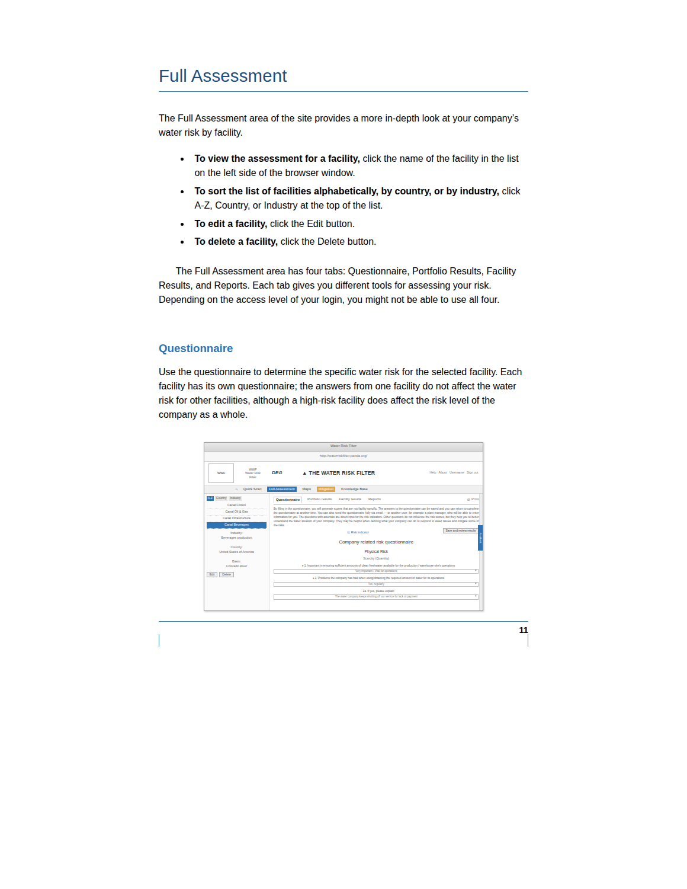Full Assessment
The Full Assessment area of the site provides a more in-depth look at your company’s water risk by facility.
To view the assessment for a facility, click the name of the facility in the list on the left side of the browser window.
To sort the list of facilities alphabetically, by country, or by industry, click A-Z, Country, or Industry at the top of the list.
To edit a facility, click the Edit button.
To delete a facility, click the Delete button.
The Full Assessment area has four tabs: Questionnaire, Portfolio Results, Facility Results, and Reports. Each tab gives you different tools for assessing your risk. Depending on the access level of your login, you might not be able to use all four.
Questionnaire
Use the questionnaire to determine the specific water risk for the selected facility. Each facility has its own questionnaire; the answers from one facility do not affect the water risk for other facilities, although a high-risk facility does affect the risk level of the company as a whole.
Water Risk Filter
http://waterriskfilter.panda.org/
WWF
WWF
Water Risk
Filter
DEG
▲ THE WATER RISK FILTER
Help About Username Sign out
⌂ Quick Scan Full Assessment Maps Mitigation Knowledge Base
A-Z Country Industry
Canal Cotton
Canal Oil & Gas
Canal Infrastructure
Canal Beverages
Industry:
Beverages production
Country:
United States of America
Basin:
Colorado River
Edit Delete
+ Add new Facility
Questionnaire Portfolio results Facility results Reports 🖨 Print
By filling in the questionnaire, you will generate scores that are not facility specific. The answers to the questionnaire can be saved and you can return to complete the questionnaire at another time. You can also send the questionnaire fully via email — to another user, for example a plant manager, who will be able to enter information for you. The questions with asterisks are direct input for the risk indicators. Other questions do not influence the risk scores, but they help you to better understand the water situation of your company. They may be helpful when defining what your company can do to respond to water issues and mitigate some of the risks.
Save and review results
ⓘ Risk indicator
Company related risk questionnaire
Physical Risk
Scarcity (Quantity)
♦ 1. Important in ensuring sufficient amounts of clean freshwater available for the production / warehouse site's operations
Very important / Vital for operations
♦ 2. Problems the company has had when using/obtaining the required amount of water for its operations
Yes, regularly
2a. If yes, please explain
The water company keeps shutting off our service for lack of payment
Feedback
11